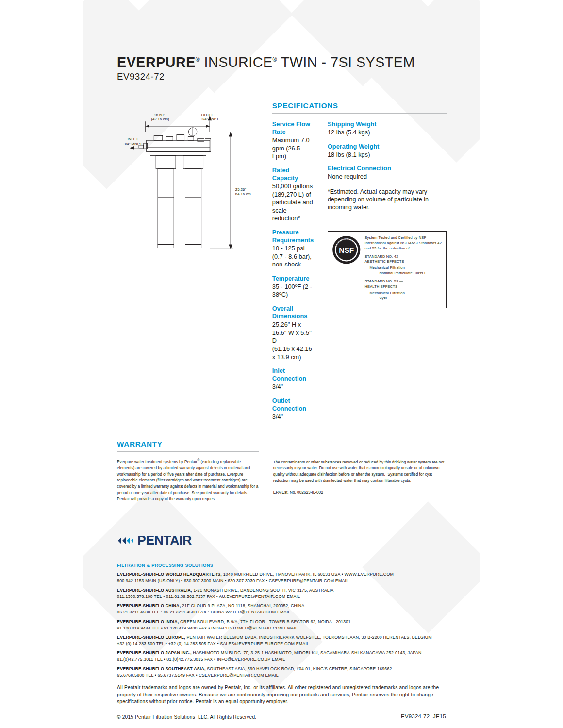EVERPURE® INSURICE® TWIN - 7SI SYSTEM
EV9324-72
16.60" (42.16 cm) OUTLET 3/4" FNPT INLET 3/4" MNPT 25.26" 64.16 cm
SPECIFICATIONS
Service Flow Rate
Maximum 7.0 gpm (26.5 Lpm)
Rated Capacity
50,000 gallons (189,270 L) of particulate and scale reduction*
Pressure Requirements
10 - 125 psi (0.7 - 8.6 bar), non-shock
Temperature
35 - 100ºF (2 - 38ºC)
Overall Dimensions
25.26" H x 16.6" W x 5.5" D
(61.16 x 42.16 x 13.9 cm)
Inlet Connection
3/4"
Outlet Connection
3/4"
Shipping Weight
12 lbs (5.4 kgs)
Operating Weight
18 lbs (8.1 kgs)
Electrical Connection
None required
*Estimated. Actual capacity may vary depending on volume of particulate in incoming water.
NSF INDEPENDENTLY CERTIFIED
System Tested and Certified by NSF International against NSF/ANSI Standards 42 and 53 for the reduction of:
STANDARD NO. 42 —
AESTHETIC EFFECTS
Mechanical Filtration
Nominal Particulate Class I
STANDARD NO. 53 —
HEALTH EFFECTS
Mechanical Filtration
Cyst
WARRANTY
Everpure water treatment systems by Pentair® (excluding replaceable elements) are covered by a limited warranty against defects in material and workmanship for a period of five years after date of purchase. Everpure replaceable elements (filter cartridges and water treatment cartridges) are covered by a limited warranty against defects in material and workmanship for a period of one year after date of purchase. See printed warranty for details. Pentair will provide a copy of the warranty upon request.
The contaminants or other substances removed or reduced by this drinking water system are not necessarily in your water. Do not use with water that is microbiologically unsafe or of unknown quality without adequate disinfection before or after the system. Systems certified for cyst reduction may be used with disinfected water that may contain filterable cysts.
EPA Est. No. 002623-IL-002
PENTAIR
FILTRATION & PROCESSING SOLUTIONS
EVERPURE-SHURFLO WORLD HEADQUARTERS, 1040 MUIRFIELD DRIVE, HANOVER PARK, IL 60133 USA • WWW.EVERPURE.COM
800.942.1153 MAIN (US ONLY) • 630.307.3000 MAIN • 630.307.3030 FAX • CSEVERPURE@PENTAIR.COM EMAIL
EVERPURE-SHURFLO AUSTRALIA, 1-21 MONASH DRIVE, DANDENONG SOUTH, VIC 3175, AUSTRALIA
011.1300.576.190 TEL • 011.61.39.562.7237 FAX • AU.EVERPURE@PENTAIR.COM EMAIL
EVERPURE-SHURFLO CHINA, 21F CLOUD 9 PLAZA, NO 1118, SHANGHAI, 200052, CHINA
86.21.3211.4588 TEL • 86.21.3211.4580 FAX • CHINA.WATER@PENTAIR.COM EMAIL
EVERPURE-SHURFLO INDIA, GREEN BOULEVARD, B-9/A, 7TH FLOOR - TOWER B SECTOR 62, NOIDA - 201301
91.120.419.9444 TEL • 91.120.419.9400 FAX • INDIACUSTOMER@PENTAIR.COM EMAIL
EVERPURE-SHURFLO EUROPE, PENTAIR WATER BELGIUM BVBA, INDUSTRIEPARK WOLFSTEE, TOEKOMSTLAAN, 30 B-2200 HERENTALS, BELGIUM
+32.(0).14.283.500 TEL • +32.(0).14.283.505 FAX • SALES@EVERPURE-EUROPE.COM EMAIL
EVERPURE-SHURFLO JAPAN INC., HASHIMOTO MN BLDG. 7F, 3-25-1 HASHIMOTO, MIDORI-KU, SAGAMIHARA-SHI KANAGAWA 252-0143, JAPAN
81.(0)42.775.3011 TEL • 81.(0)42.775.3015 FAX • INFO@EVERPURE.CO.JP EMAIL
EVERPURE-SHURFLO SOUTHEAST ASIA, SOUTHEAST ASIA, 390 HAVELOCK ROAD, #04-01, KING'S CENTRE, SINGAPORE 169662
65.6768.5800 TEL • 65.6737.5149 FAX • CSEVERPURE@PENTAIR.COM EMAIL
All Pentair trademarks and logos are owned by Pentair, Inc. or its affiliates. All other registered and unregistered trademarks and logos are the property of their respective owners. Because we are continuously improving our products and services, Pentair reserves the right to change specifications without prior notice. Pentair is an equal opportunity employer.
© 2015 Pentair Filtration Solutions LLC. All Rights Reserved.
EV9324-72 JE15